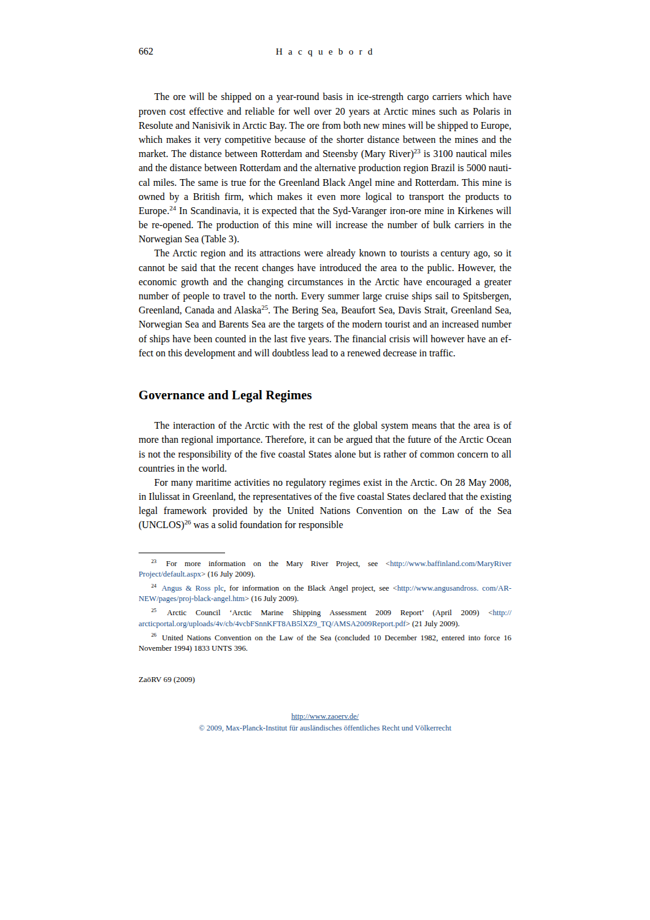662
H a c q u e b o r d
The ore will be shipped on a year-round basis in ice-strength cargo carriers which have proven cost effective and reliable for well over 20 years at Arctic mines such as Polaris in Resolute and Nanisivik in Arctic Bay. The ore from both new mines will be shipped to Europe, which makes it very competitive because of the shorter distance between the mines and the market. The distance between Rotterdam and Steensby (Mary River)23 is 3100 nautical miles and the distance between Rotterdam and the alternative production region Brazil is 5000 nautical miles. The same is true for the Greenland Black Angel mine and Rotterdam. This mine is owned by a British firm, which makes it even more logical to transport the products to Europe.24 In Scandinavia, it is expected that the Syd-Varanger iron-ore mine in Kirkenes will be re-opened. The production of this mine will increase the number of bulk carriers in the Norwegian Sea (Table 3).
The Arctic region and its attractions were already known to tourists a century ago, so it cannot be said that the recent changes have introduced the area to the public. However, the economic growth and the changing circumstances in the Arctic have encouraged a greater number of people to travel to the north. Every summer large cruise ships sail to Spitsbergen, Greenland, Canada and Alaska25. The Bering Sea, Beaufort Sea, Davis Strait, Greenland Sea, Norwegian Sea and Barents Sea are the targets of the modern tourist and an increased number of ships have been counted in the last five years. The financial crisis will however have an effect on this development and will doubtless lead to a renewed decrease in traffic.
Governance and Legal Regimes
The interaction of the Arctic with the rest of the global system means that the area is of more than regional importance. Therefore, it can be argued that the future of the Arctic Ocean is not the responsibility of the five coastal States alone but is rather of common concern to all countries in the world.
For many maritime activities no regulatory regimes exist in the Arctic. On 28 May 2008, in Ilulissat in Greenland, the representatives of the five coastal States declared that the existing legal framework provided by the United Nations Convention on the Law of the Sea (UNCLOS)26 was a solid foundation for responsible
23 For more information on the Mary River Project, see <http://www.baffinland.com/MaryRiver Project/default.aspx> (16 July 2009).
24 Angus & Ross plc, for information on the Black Angel project, see <http://www.angusandross. com/AR-NEW/pages/proj-black-angel.htm> (16 July 2009).
25 Arctic Council ‘Arctic Marine Shipping Assessment 2009 Report’ (April 2009) <http:// arcticportal.org/uploads/4v/cb/4vcbFSnnKFT8AB5lXZ9_TQ/AMSA2009Report.pdf> (21 July 2009).
26 United Nations Convention on the Law of the Sea (concluded 10 December 1982, entered into force 16 November 1994) 1833 UNTS 396.
ZaöRV 69 (2009)
http://www.zaoerv.de/
© 2009, Max-Planck-Institut für ausländisches öffentliches Recht und Völkerrecht